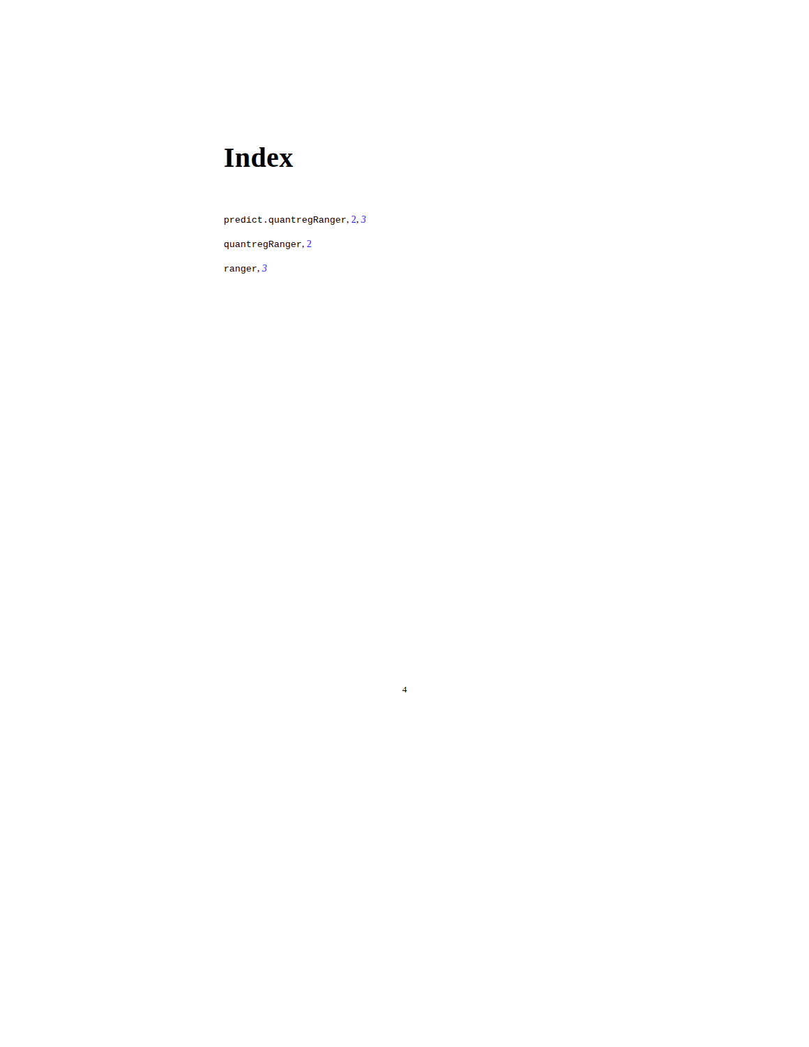Index
predict.quantregRanger, 2, 3
quantregRanger, 2
ranger, 3
4